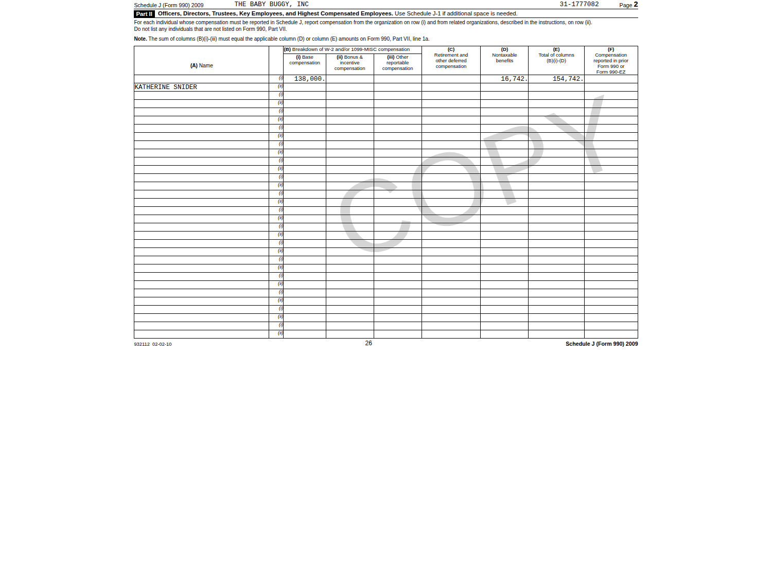COPY
Schedule J (Form 990) 2009
THE BABY BUGGY, INC
31-1777082
Page
2
Part II
Officers, Directors, Trustees, Key Employees, and Highest Compensated Employees. Use Schedule J-1 if additional space is needed.
For each individual whose compensation must be reported in Schedule J, report compensation from the organization on row (i) and from related organizations, described in the instructions, on row (ii).
Do not list any individuals that are not listed on Form 990, Part VII.
Note. The sum of columns (B)(i)-(iii) must equal the applicable column (D) or column (E) amounts on Form 990, Part VII, line 1a.
| (A) Name | | (B) Breakdown of W-2 and/or 1099-MISC compensation | (C) Retirement and other deferred compensation | (D) Nontaxable benefits | (E) Total of columns (B)(i)-(D) | (F) Compensation reported in prior Form 990 or Form 990-EZ |
| (i) Base compensation | (ii) Bonus & incentive compensation | (iii) Other reportable compensation |
| | (i) | 138,000. | | | | 16,742. | 154,742. | |
| KATHERINE SNIDER | (ii) | | | | | | | |
| | (i) | | | | | | | |
| | (ii) | | | | | | | |
| | (i) | | | | | | | |
| | (ii) | | | | | | | |
| | (i) | | | | | | | |
| | (ii) | | | | | | | |
| | (i) | | | | | | | |
| | (ii) | | | | | | | |
| | (i) | | | | | | | |
| | (ii) | | | | | | | |
| | (i) | | | | | | | |
| | (ii) | | | | | | | |
| | (i) | | | | | | | |
| | (ii) | | | | | | | |
| | (i) | | | | | | | |
| | (ii) | | | | | | | |
| | (i) | | | | | | | |
| | (ii) | | | | | | | |
| | (i) | | | | | | | |
| | (ii) | | | | | | | |
| | (i) | | | | | | | |
| | (ii) | | | | | | | |
| | (i) | | | | | | | |
| | (ii) | | | | | | | |
| | (i) | | | | | | | |
| | (ii) | | | | | | | |
| | (i) | | | | | | | |
| | (ii) | | | | | | | |
| | (i) | | | | | | | |
| | (ii) | | | | | | | |
932112 02-02-10
26
Schedule J (Form 990) 2009